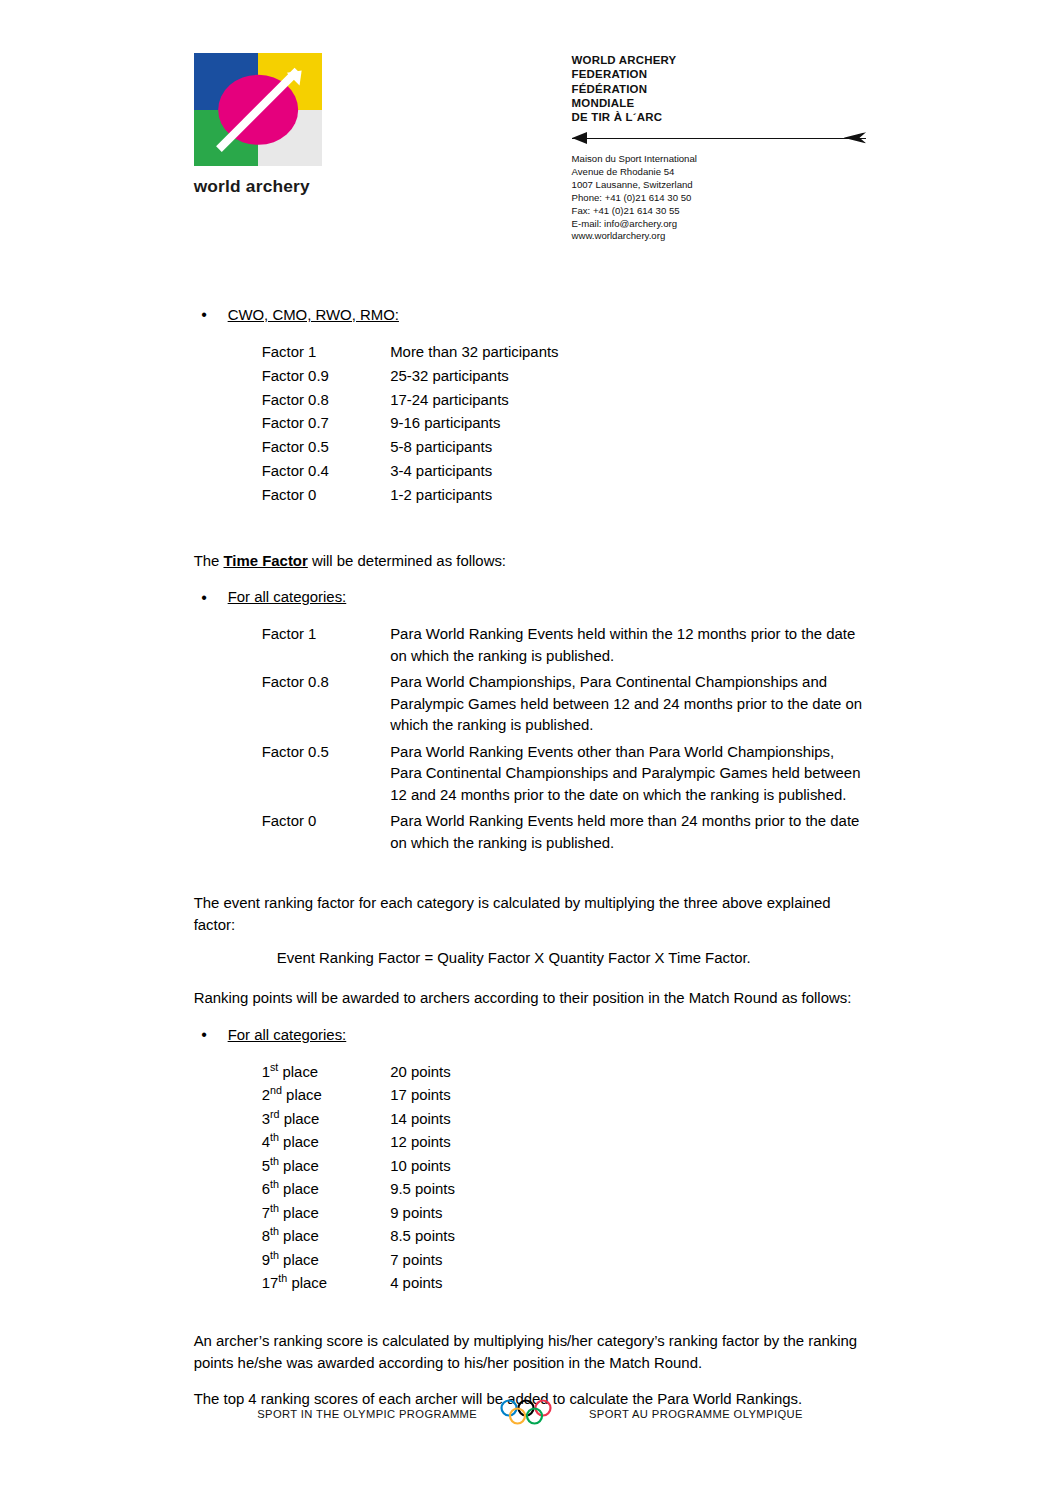world archery
WORLD ARCHERY FEDERATION FÉDÉRATION MONDIALE DE TIR À L´ARC
Maison du Sport International Avenue de Rhodanie 54 1007 Lausanne, Switzerland Phone: +41 (0)21 614 30 50 Fax: +41 (0)21 614 30 55 E-mail: info@archery.org www.worldarchery.org
CWO, CMO, RWO, RMO:
| Factor 1 | More than 32 participants |
| Factor 0.9 | 25-32 participants |
| Factor 0.8 | 17-24 participants |
| Factor 0.7 | 9-16 participants |
| Factor 0.5 | 5-8 participants |
| Factor 0.4 | 3-4 participants |
| Factor 0 | 1-2 participants |
The Time Factor will be determined as follows:
For all categories:
| Factor 1 | Para World Ranking Events held within the 12 months prior to the date on which the ranking is published. |
| Factor 0.8 | Para World Championships, Para Continental Championships and Paralympic Games held between 12 and 24 months prior to the date on which the ranking is published. |
| Factor 0.5 | Para World Ranking Events other than Para World Championships, Para Continental Championships and Paralympic Games held between 12 and 24 months prior to the date on which the ranking is published. |
| Factor 0 | Para World Ranking Events held more than 24 months prior to the date on which the ranking is published. |
The event ranking factor for each category is calculated by multiplying the three above explained factor:
Event Ranking Factor = Quality Factor X Quantity Factor X Time Factor.
Ranking points will be awarded to archers according to their position in the Match Round as follows:
For all categories:
| 1 st place | 20 points |
| 2 nd place | 17 points |
| 3 rd place | 14 points |
| 4 th place | 12 points |
| 5 th place | 10 points |
| 6 th place | 9.5 points |
| 7 th place | 9 points |
| 8 th place | 8.5 points |
| 9 th place | 7 points |
| 17 th place | 4 points |
An archer’s ranking score is calculated by multiplying his/her category’s ranking factor by the ranking points he/she was awarded according to his/her position in the Match Round.
The top 4 ranking scores of each archer will be added to calculate the Para World Rankings.
SPORT IN THE OLYMPIC PROGRAMME SPORT AU PROGRAMME OLYMPIQUE